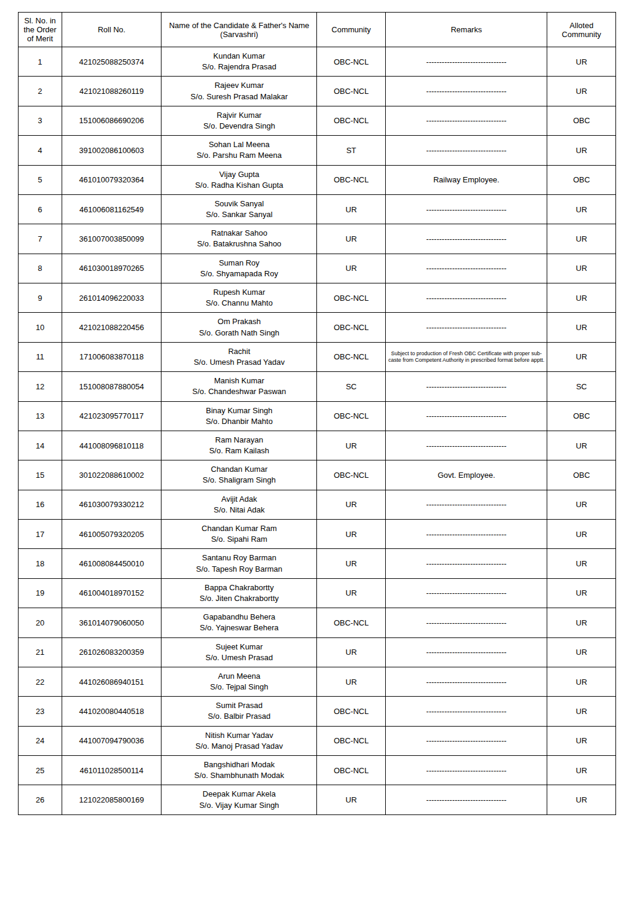| Sl. No. in the Order of Merit | Roll No. | Name of the Candidate & Father's Name (Sarvashri) | Community | Remarks | Alloted Community |
| --- | --- | --- | --- | --- | --- |
| 1 | 421025088250374 | Kundan Kumar S/o. Rajendra Prasad | OBC-NCL | ------------------------------- | UR |
| 2 | 421021088260119 | Rajeev Kumar S/o. Suresh Prasad Malakar | OBC-NCL | ------------------------------- | UR |
| 3 | 151006086690206 | Rajvir Kumar S/o. Devendra Singh | OBC-NCL | ------------------------------- | OBC |
| 4 | 391002086100603 | Sohan Lal Meena S/o. Parshu Ram Meena | ST | ------------------------------- | UR |
| 5 | 461010079320364 | Vijay Gupta S/o. Radha Kishan Gupta | OBC-NCL | Railway Employee. | OBC |
| 6 | 461006081162549 | Souvik Sanyal S/o. Sankar Sanyal | UR | ------------------------------- | UR |
| 7 | 361007003850099 | Ratnakar Sahoo S/o. Batakrushna Sahoo | UR | ------------------------------- | UR |
| 8 | 461030018970265 | Suman Roy S/o. Shyamapada Roy | UR | ------------------------------- | UR |
| 9 | 261014096220033 | Rupesh Kumar S/o. Channu Mahto | OBC-NCL | ------------------------------- | UR |
| 10 | 421021088220456 | Om Prakash S/o. Gorath Nath Singh | OBC-NCL | ------------------------------- | UR |
| 11 | 171006083870118 | Rachit S/o. Umesh Prasad Yadav | OBC-NCL | Subject to production of Fresh OBC Certificate with proper sub-caste from Competent Authority in prescribed format before apptt. | UR |
| 12 | 151008087880054 | Manish Kumar S/o. Chandeshwar Paswan | SC | ------------------------------- | SC |
| 13 | 421023095770117 | Binay Kumar Singh S/o. Dhanbir Mahto | OBC-NCL | ------------------------------- | OBC |
| 14 | 441008096810118 | Ram Narayan S/o. Ram Kailash | UR | ------------------------------- | UR |
| 15 | 301022088610002 | Chandan Kumar S/o. Shaligram Singh | OBC-NCL | Govt. Employee. | OBC |
| 16 | 461030079330212 | Avijit Adak S/o. Nitai Adak | UR | ------------------------------- | UR |
| 17 | 461005079320205 | Chandan Kumar Ram S/o. Sipahi Ram | UR | ------------------------------- | UR |
| 18 | 461008084450010 | Santanu Roy Barman S/o. Tapesh Roy Barman | UR | ------------------------------- | UR |
| 19 | 461004018970152 | Bappa Chakrabortty S/o. Jiten Chakrabortty | UR | ------------------------------- | UR |
| 20 | 361014079060050 | Gapabandhu Behera S/o. Yajneswar Behera | OBC-NCL | ------------------------------- | UR |
| 21 | 261026083200359 | Sujeet Kumar S/o. Umesh Prasad | UR | ------------------------------- | UR |
| 22 | 441026086940151 | Arun Meena S/o. Tejpal Singh | UR | ------------------------------- | UR |
| 23 | 441020080440518 | Sumit Prasad S/o. Balbir Prasad | OBC-NCL | ------------------------------- | UR |
| 24 | 441007094790036 | Nitish Kumar Yadav S/o. Manoj Prasad Yadav | OBC-NCL | ------------------------------- | UR |
| 25 | 461011028500114 | Bangshidhari Modak S/o. Shambhunath Modak | OBC-NCL | ------------------------------- | UR |
| 26 | 121022085800169 | Deepak Kumar Akela S/o. Vijay Kumar Singh | UR | ------------------------------- | UR |